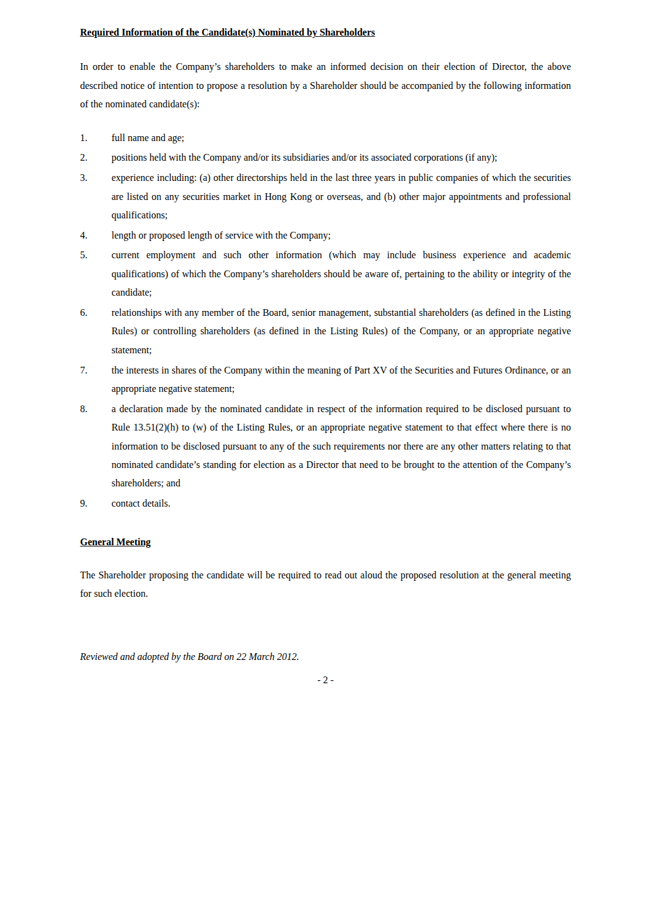Required Information of the Candidate(s) Nominated by Shareholders
In order to enable the Company’s shareholders to make an informed decision on their election of Director, the above described notice of intention to propose a resolution by a Shareholder should be accompanied by the following information of the nominated candidate(s):
full name and age;
positions held with the Company and/or its subsidiaries and/or its associated corporations (if any);
experience including: (a) other directorships held in the last three years in public companies of which the securities are listed on any securities market in Hong Kong or overseas, and (b) other major appointments and professional qualifications;
length or proposed length of service with the Company;
current employment and such other information (which may include business experience and academic qualifications) of which the Company’s shareholders should be aware of, pertaining to the ability or integrity of the candidate;
relationships with any member of the Board, senior management, substantial shareholders (as defined in the Listing Rules) or controlling shareholders (as defined in the Listing Rules) of the Company, or an appropriate negative statement;
the interests in shares of the Company within the meaning of Part XV of the Securities and Futures Ordinance, or an appropriate negative statement;
a declaration made by the nominated candidate in respect of the information required to be disclosed pursuant to Rule 13.51(2)(h) to (w) of the Listing Rules, or an appropriate negative statement to that effect where there is no information to be disclosed pursuant to any of the such requirements nor there are any other matters relating to that nominated candidate’s standing for election as a Director that need to be brought to the attention of the Company’s shareholders; and
contact details.
General Meeting
The Shareholder proposing the candidate will be required to read out aloud the proposed resolution at the general meeting for such election.
Reviewed and adopted by the Board on 22 March 2012.
- 2 -